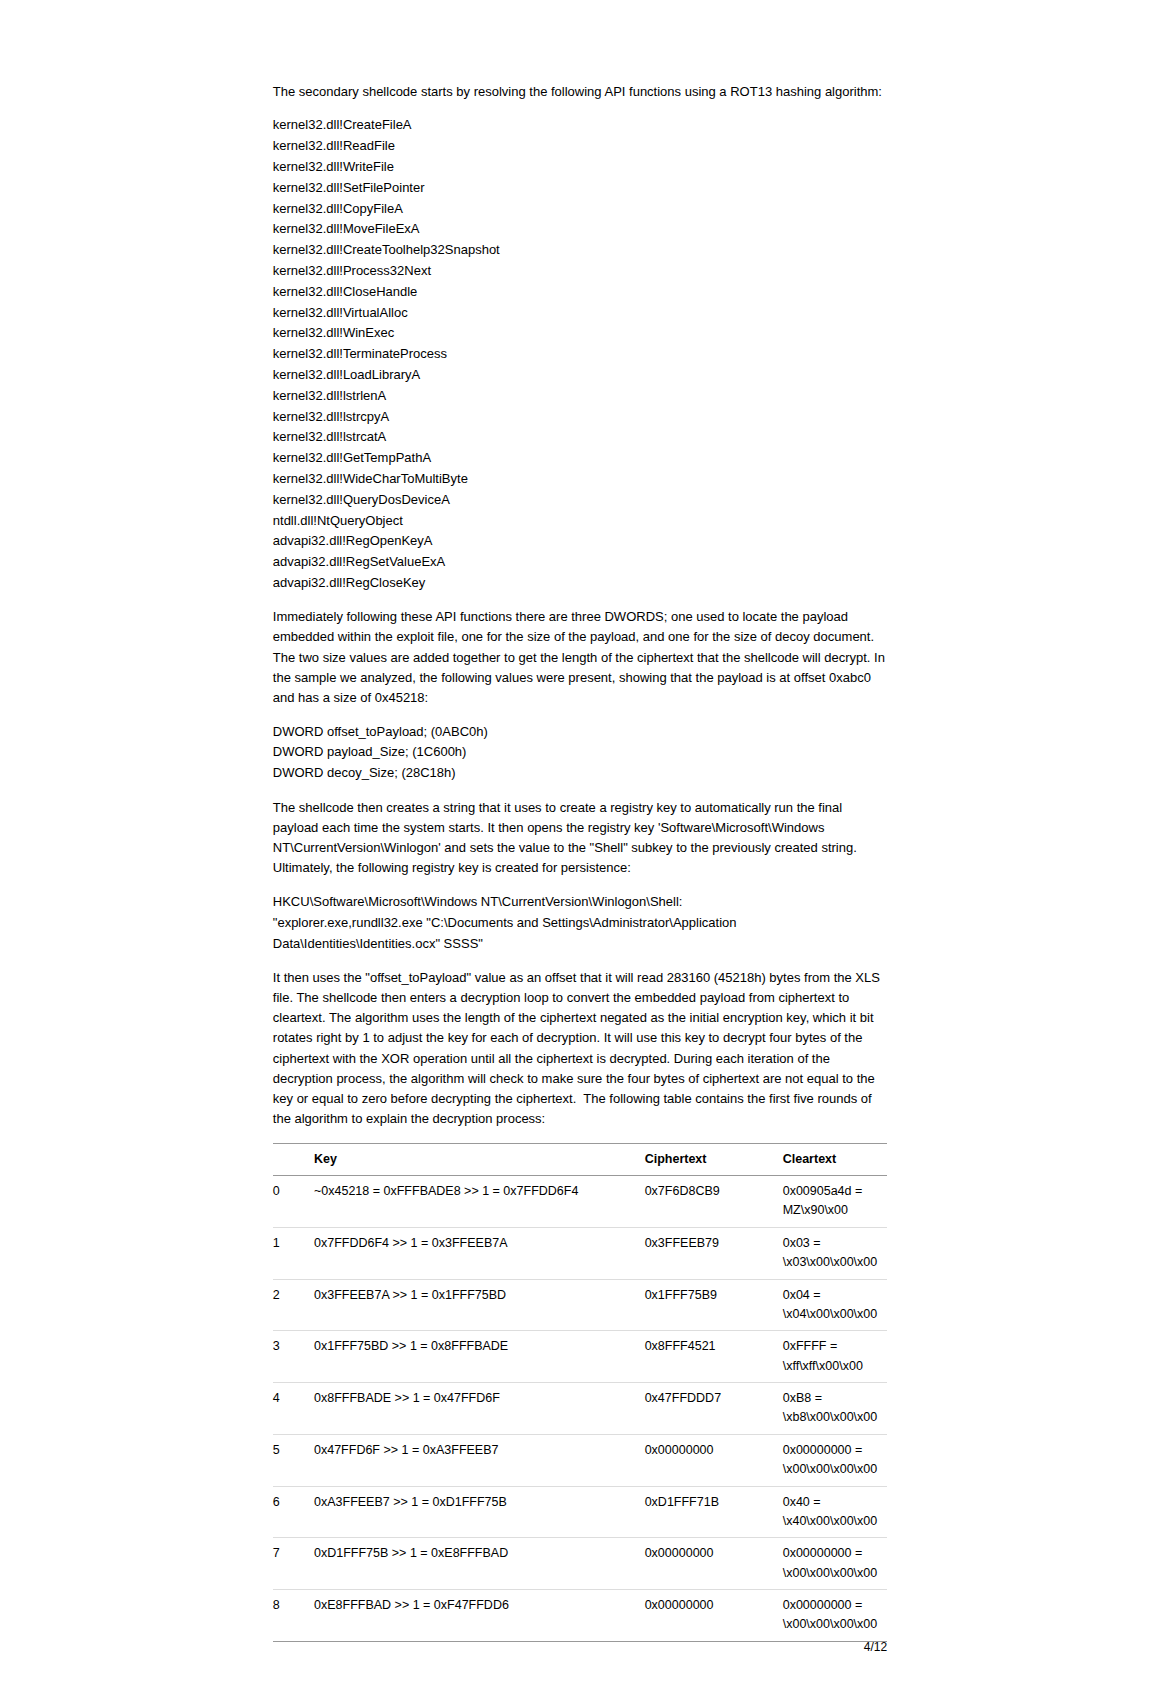The secondary shellcode starts by resolving the following API functions using a ROT13 hashing algorithm:
kernel32.dll!CreateFileA
kernel32.dll!ReadFile
kernel32.dll!WriteFile
kernel32.dll!SetFilePointer
kernel32.dll!CopyFileA
kernel32.dll!MoveFileExA
kernel32.dll!CreateToolhelp32Snapshot
kernel32.dll!Process32Next
kernel32.dll!CloseHandle
kernel32.dll!VirtualAlloc
kernel32.dll!WinExec
kernel32.dll!TerminateProcess
kernel32.dll!LoadLibraryA
kernel32.dll!lstrlenA
kernel32.dll!lstrcpyA
kernel32.dll!lstrcatA
kernel32.dll!GetTempPathA
kernel32.dll!WideCharToMultiByte
kernel32.dll!QueryDosDeviceA
ntdll.dll!NtQueryObject
advapi32.dll!RegOpenKeyA
advapi32.dll!RegSetValueExA
advapi32.dll!RegCloseKey
Immediately following these API functions there are three DWORDS; one used to locate the payload embedded within the exploit file, one for the size of the payload, and one for the size of decoy document. The two size values are added together to get the length of the ciphertext that the shellcode will decrypt. In the sample we analyzed, the following values were present, showing that the payload is at offset 0xabc0 and has a size of 0x45218:
DWORD offset_toPayload; (0ABC0h)
DWORD payload_Size; (1C600h)
DWORD decoy_Size; (28C18h)
The shellcode then creates a string that it uses to create a registry key to automatically run the final payload each time the system starts. It then opens the registry key 'Software\Microsoft\Windows NT\CurrentVersion\Winlogon' and sets the value to the "Shell" subkey to the previously created string. Ultimately, the following registry key is created for persistence:
HKCU\Software\Microsoft\Windows NT\CurrentVersion\Winlogon\Shell:
"explorer.exe,rundll32.exe "C:\Documents and Settings\Administrator\Application
Data\Identities\Identities.ocx" SSSS"
It then uses the "offset_toPayload" value as an offset that it will read 283160 (45218h) bytes from the XLS file. The shellcode then enters a decryption loop to convert the embedded payload from ciphertext to cleartext. The algorithm uses the length of the ciphertext negated as the initial encryption key, which it bit rotates right by 1 to adjust the key for each of decryption. It will use this key to decrypt four bytes of the ciphertext with the XOR operation until all the ciphertext is decrypted. During each iteration of the decryption process, the algorithm will check to make sure the four bytes of ciphertext are not equal to the key or equal to zero before decrypting the ciphertext. The following table contains the first five rounds of the algorithm to explain the decryption process:
| | Key | Ciphertext | Cleartext |
| --- | --- | --- | --- |
| 0 | ~0x45218 = 0xFFFBADE8 >> 1 = 0x7FFDD6F4 | 0x7F6D8CB9 | 0x00905a4d = MZ\x90\x00 |
| 1 | 0x7FFDD6F4 >> 1 = 0x3FFEEB7A | 0x3FFEEB79 | 0x03 = \x03\x00\x00\x00 |
| 2 | 0x3FFEEB7A >> 1 = 0x1FFF75BD | 0x1FFF75B9 | 0x04 = \x04\x00\x00\x00 |
| 3 | 0x1FFF75BD >> 1 = 0x8FFFBADE | 0x8FFF4521 | 0xFFFF = \xff\xff\x00\x00 |
| 4 | 0x8FFFBADE >> 1 = 0x47FFD6F | 0x47FFDDD7 | 0xB8 = \xb8\x00\x00\x00 |
| 5 | 0x47FFD6F >> 1 = 0xA3FFEEB7 | 0x00000000 | 0x00000000 = \x00\x00\x00\x00 |
| 6 | 0xA3FFEEB7 >> 1 = 0xD1FFF75B | 0xD1FFF71B | 0x40 = \x40\x00\x00\x00 |
| 7 | 0xD1FFF75B >> 1 = 0xE8FFFBAD | 0x00000000 | 0x00000000 = \x00\x00\x00\x00 |
| 8 | 0xE8FFFBAD >> 1 = 0xF47FFDD6 | 0x00000000 | 0x00000000 = \x00\x00\x00\x00 |
4/12